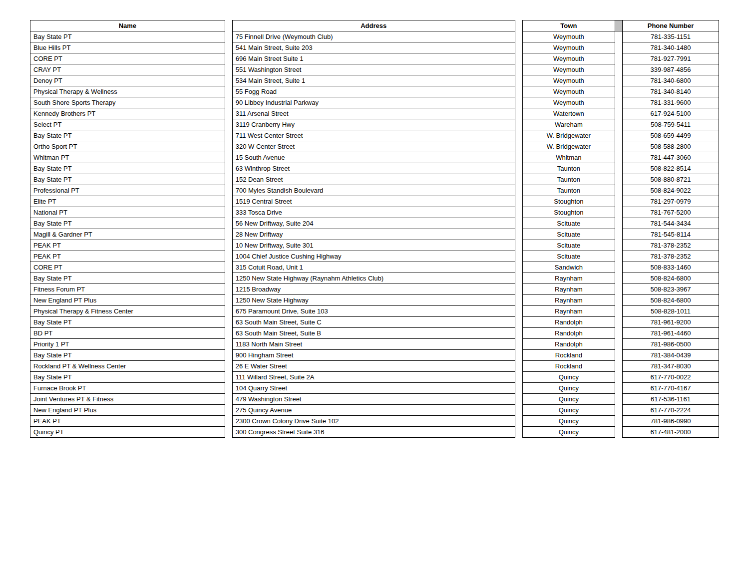| Name | | Address | | Town | | Phone Number |
| --- | --- | --- | --- | --- | --- | --- |
| Bay State PT | | 75 Finnell Drive (Weymouth Club) | | Weymouth | | 781-335-1151 |
| Blue Hills PT | | 541 Main Street, Suite 203 | | Weymouth | | 781-340-1480 |
| CORE PT | | 696 Main Street Suite 1 | | Weymouth | | 781-927-7991 |
| CRAY PT | | 551 Washington Street | | Weymouth | | 339-987-4856 |
| Denoy PT | | 534 Main Street, Suite 1 | | Weymouth | | 781-340-6800 |
| Physical Therapy & Wellness | | 55 Fogg Road | | Weymouth | | 781-340-8140 |
| South Shore Sports Therapy | | 90 Libbey Industrial Parkway | | Weymouth | | 781-331-9600 |
| Kennedy Brothers PT | | 311 Arsenal Street | | Watertown | | 617-924-5100 |
| Select PT | | 3119 Cranberry Hwy | | Wareham | | 508-759-5411 |
| Bay State PT | | 711 West Center Street | | W. Bridgewater | | 508-659-4499 |
| Ortho Sport PT | | 320 W Center Street | | W. Bridgewater | | 508-588-2800 |
| Whitman PT | | 15 South Avenue | | Whitman | | 781-447-3060 |
| Bay State PT | | 63 Winthrop Street | | Taunton | | 508-822-8514 |
| Bay State PT | | 152 Dean Street | | Taunton | | 508-880-8721 |
| Professional PT | | 700 Myles Standish Boulevard | | Taunton | | 508-824-9022 |
| Elite PT | | 1519 Central Street | | Stoughton | | 781-297-0979 |
| National PT | | 333 Tosca Drive | | Stoughton | | 781-767-5200 |
| Bay State PT | | 56 New Driftway, Suite 204 | | Scituate | | 781-544-3434 |
| Magill & Gardner PT | | 28 New Driftway | | Scituate | | 781-545-8114 |
| PEAK PT | | 10 New Driftway, Suite 301 | | Scituate | | 781-378-2352 |
| PEAK PT | | 1004 Chief Justice Cushing Highway | | Scituate | | 781-378-2352 |
| CORE PT | | 315 Cotuit Road, Unit 1 | | Sandwich | | 508-833-1460 |
| Bay State PT | | 1250 New State Highway (Raynahm Athletics Club) | | Raynham | | 508-824-6800 |
| Fitness Forum PT | | 1215 Broadway | | Raynham | | 508-823-3967 |
| New England PT Plus | | 1250 New State Highway | | Raynham | | 508-824-6800 |
| Physical Therapy & Fitness Center | | 675 Paramount Drive, Suite 103 | | Raynham | | 508-828-1011 |
| Bay State PT | | 63 South Main Street, Suite C | | Randolph | | 781-961-9200 |
| BD PT | | 63 South Main Street, Suite B | | Randolph | | 781-961-4460 |
| Priority 1 PT | | 1183 North Main Street | | Randolph | | 781-986-0500 |
| Bay State PT | | 900 Hingham Street | | Rockland | | 781-384-0439 |
| Rockland PT & Wellness Center | | 26 E Water Street | | Rockland | | 781-347-8030 |
| Bay State PT | | 111 Willard Street, Suite 2A | | Quincy | | 617-770-0022 |
| Furnace Brook PT | | 104 Quarry Street | | Quincy | | 617-770-4167 |
| Joint Ventures PT & Fitness | | 479 Washington Street | | Quincy | | 617-536-1161 |
| New England PT Plus | | 275 Quincy Avenue | | Quincy | | 617-770-2224 |
| PEAK PT | | 2300 Crown Colony Drive Suite 102 | | Quincy | | 781-986-0990 |
| Quincy PT | | 300 Congress Street Suite 316 | | Quincy | | 617-481-2000 |